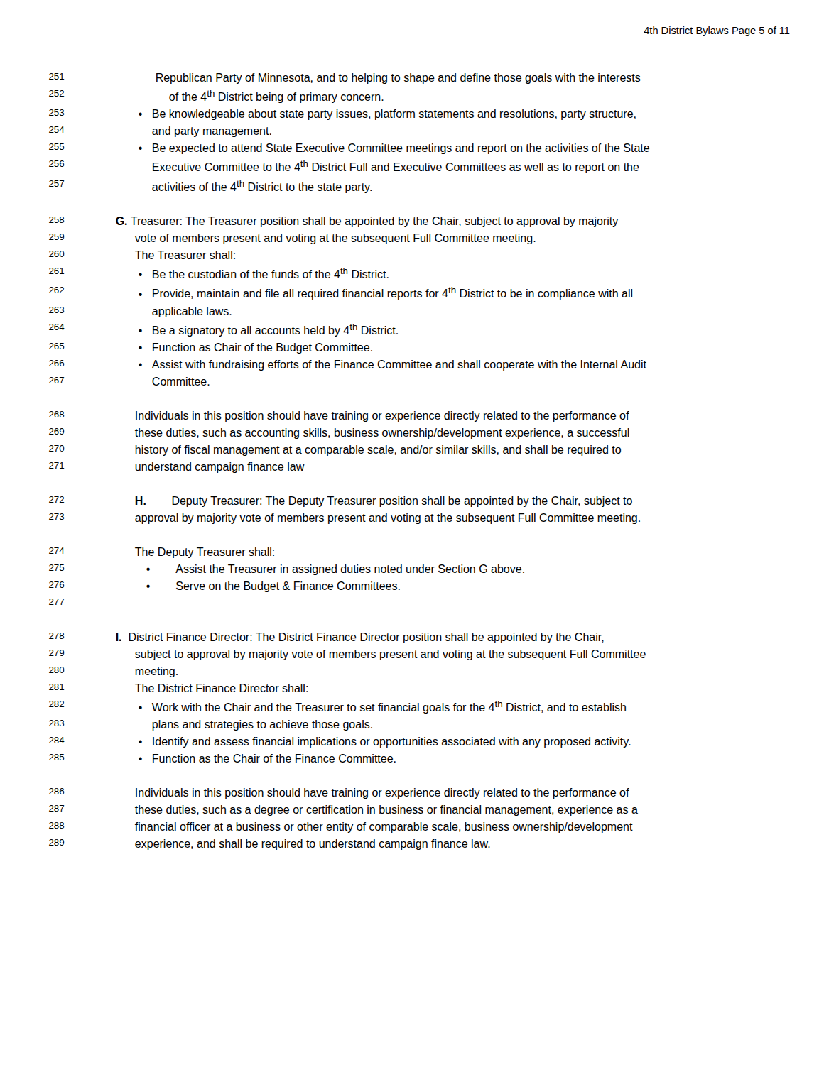4th District Bylaws Page 5 of 11
251
Republican Party of Minnesota, and to helping to shape and define those goals with the interests
252
of the 4th District being of primary concern.
253
•Be knowledgeable about state party issues, platform statements and resolutions, party structure,
254
and party management.
255
•Be expected to attend State Executive Committee meetings and report on the activities of the State
256
Executive Committee to the 4th District Full and Executive Committees as well as to report on the
257
activities of the 4th District to the state party.
258
G. Treasurer: The Treasurer position shall be appointed by the Chair, subject to approval by majority
259
vote of members present and voting at the subsequent Full Committee meeting.
260
The Treasurer shall:
261
•Be the custodian of the funds of the 4th District.
262
•Provide, maintain and file all required financial reports for 4th District to be in compliance with all
263
applicable laws.
264
•Be a signatory to all accounts held by 4th District.
265
•Function as Chair of the Budget Committee.
266
•Assist with fundraising efforts of the Finance Committee and shall cooperate with the Internal Audit
267
Committee.
268
Individuals in this position should have training or experience directly related to the performance of
269
these duties, such as accounting skills, business ownership/development experience, a successful
270
history of fiscal management at a comparable scale, and/or similar skills, and shall be required to
271
understand campaign finance law
272
H. Deputy Treasurer: The Deputy Treasurer position shall be appointed by the Chair, subject to
273
approval by majority vote of members present and voting at the subsequent Full Committee meeting.
274
The Deputy Treasurer shall:
275
• Assist the Treasurer in assigned duties noted under Section G above.
276
• Serve on the Budget & Finance Committees.
277
278
I. District Finance Director: The District Finance Director position shall be appointed by the Chair,
279
subject to approval by majority vote of members present and voting at the subsequent Full Committee
280
meeting.
281
The District Finance Director shall:
282
•Work with the Chair and the Treasurer to set financial goals for the 4th District, and to establish
283
plans and strategies to achieve those goals.
284
•Identify and assess financial implications or opportunities associated with any proposed activity.
285
•Function as the Chair of the Finance Committee.
286
Individuals in this position should have training or experience directly related to the performance of
287
these duties, such as a degree or certification in business or financial management, experience as a
288
financial officer at a business or other entity of comparable scale, business ownership/development
289
experience, and shall be required to understand campaign finance law.